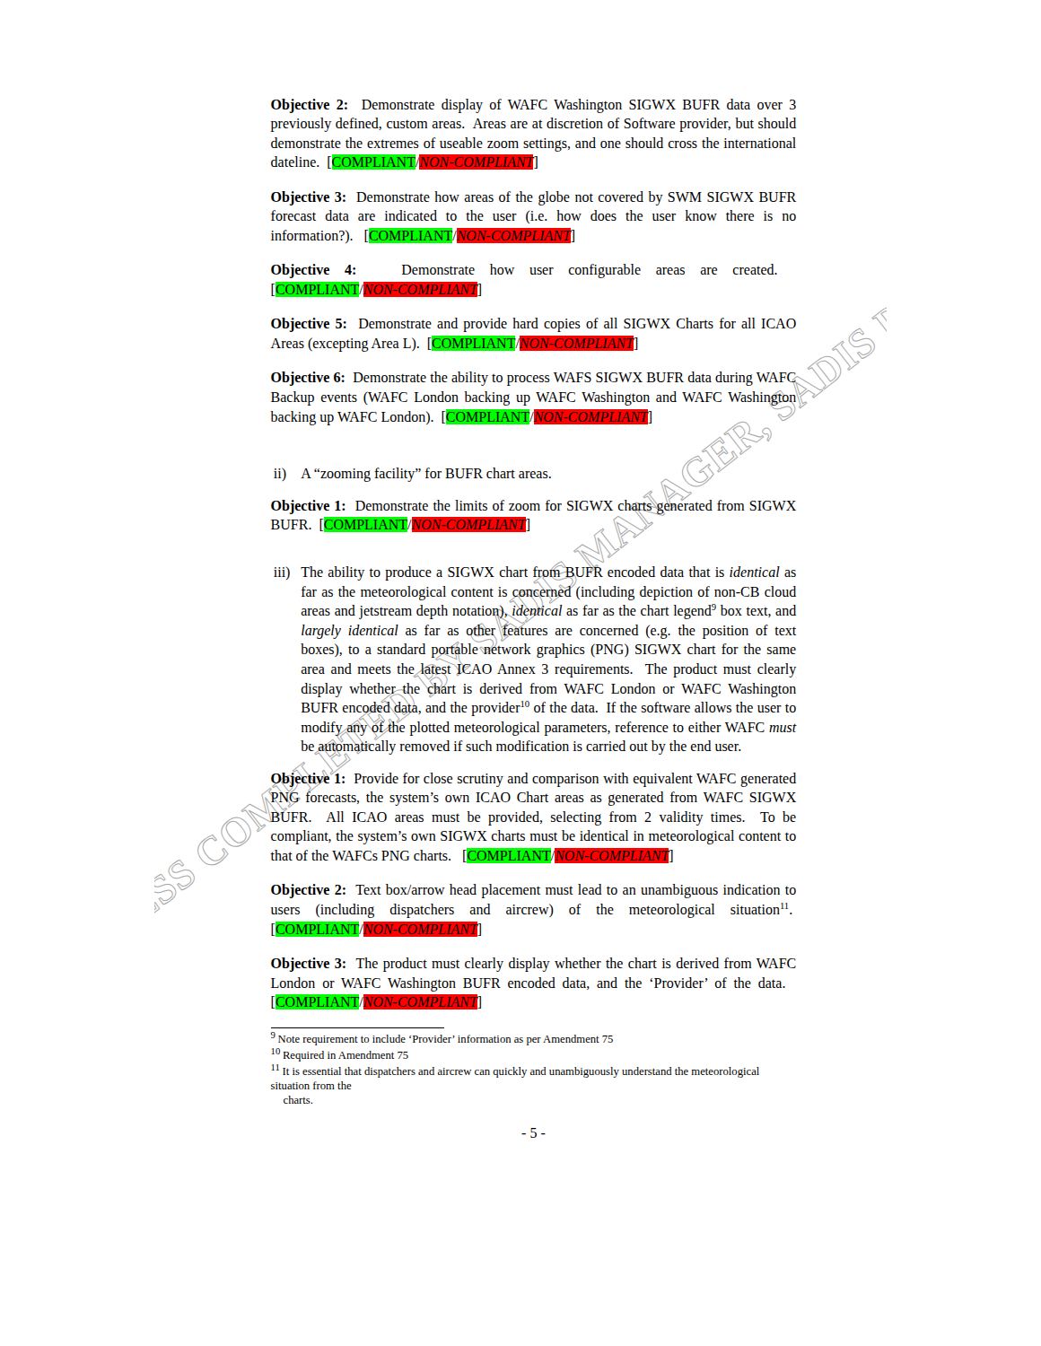NOT VALID UNLESS COMPLETED BY SADIS MANAGER, SADIS PROVIDER STATE
Objective 2: Demonstrate display of WAFC Washington SIGWX BUFR data over 3 previously defined, custom areas. Areas are at discretion of Software provider, but should demonstrate the extremes of useable zoom settings, and one should cross the international dateline. [COMPLIANT/NON-COMPLIANT]
Objective 3: Demonstrate how areas of the globe not covered by SWM SIGWX BUFR forecast data are indicated to the user (i.e. how does the user know there is no information?). [COMPLIANT/NON-COMPLIANT]
Objective 4: Demonstrate how user configurable areas are created. [COMPLIANT/NON-COMPLIANT]
Objective 5: Demonstrate and provide hard copies of all SIGWX Charts for all ICAO Areas (excepting Area L). [COMPLIANT/NON-COMPLIANT]
Objective 6: Demonstrate the ability to process WAFS SIGWX BUFR data during WAFC Backup events (WAFC London backing up WAFC Washington and WAFC Washington backing up WAFC London). [COMPLIANT/NON-COMPLIANT]
ii)
A “zooming facility” for BUFR chart areas.
Objective 1: Demonstrate the limits of zoom for SIGWX charts generated from SIGWX BUFR. [COMPLIANT/NON-COMPLIANT]
iii)
The ability to produce a SIGWX chart from BUFR encoded data that is identical as far as the meteorological content is concerned (including depiction of non-CB cloud areas and jetstream depth notation), identical as far as the chart legend9 box text, and largely identical as far as other features are concerned (e.g. the position of text boxes), to a standard portable network graphics (PNG) SIGWX chart for the same area and meets the latest ICAO Annex 3 requirements. The product must clearly display whether the chart is derived from WAFC London or WAFC Washington BUFR encoded data, and the provider10 of the data. If the software allows the user to modify any of the plotted meteorological parameters, reference to either WAFC must be automatically removed if such modification is carried out by the end user.
Objective 1: Provide for close scrutiny and comparison with equivalent WAFC generated PNG forecasts, the system’s own ICAO Chart areas as generated from WAFC SIGWX BUFR. All ICAO areas must be provided, selecting from 2 validity times. To be compliant, the system’s own SIGWX charts must be identical in meteorological content to that of the WAFCs PNG charts. [COMPLIANT/NON-COMPLIANT]
Objective 2: Text box/arrow head placement must lead to an unambiguous indication to users (including dispatchers and aircrew) of the meteorological situation11. [COMPLIANT/NON-COMPLIANT]
Objective 3: The product must clearly display whether the chart is derived from WAFC London or WAFC Washington BUFR encoded data, and the ‘Provider’ of the data. [COMPLIANT/NON-COMPLIANT]
9Note requirement to include ‘Provider’ information as per Amendment 75
10Required in Amendment 75
11It is essential that dispatchers and aircrew can quickly and unambiguously understand the meteorological situation from the charts.
- 5 -